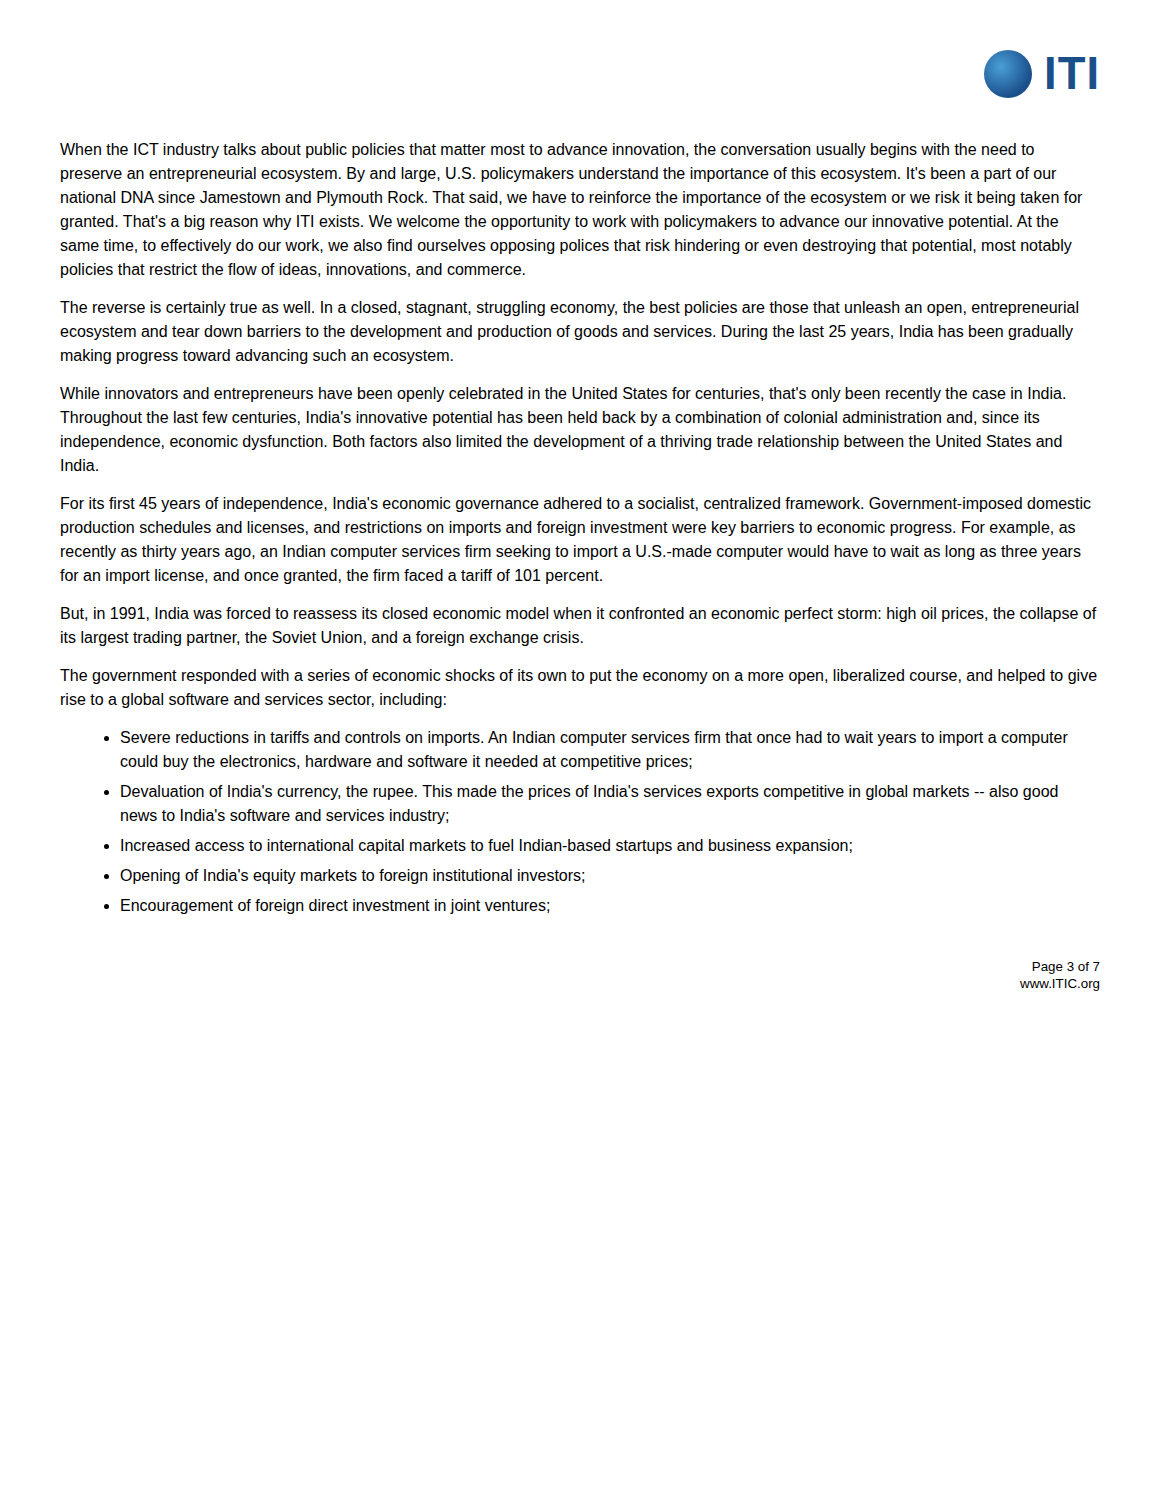ITI
When the ICT industry talks about public policies that matter most to advance innovation, the conversation usually begins with the need to preserve an entrepreneurial ecosystem. By and large, U.S. policymakers understand the importance of this ecosystem. It's been a part of our national DNA since Jamestown and Plymouth Rock. That said, we have to reinforce the importance of the ecosystem or we risk it being taken for granted. That's a big reason why ITI exists. We welcome the opportunity to work with policymakers to advance our innovative potential. At the same time, to effectively do our work, we also find ourselves opposing polices that risk hindering or even destroying that potential, most notably policies that restrict the flow of ideas, innovations, and commerce.
The reverse is certainly true as well. In a closed, stagnant, struggling economy, the best policies are those that unleash an open, entrepreneurial ecosystem and tear down barriers to the development and production of goods and services. During the last 25 years, India has been gradually making progress toward advancing such an ecosystem.
While innovators and entrepreneurs have been openly celebrated in the United States for centuries, that's only been recently the case in India. Throughout the last few centuries, India's innovative potential has been held back by a combination of colonial administration and, since its independence, economic dysfunction. Both factors also limited the development of a thriving trade relationship between the United States and India.
For its first 45 years of independence, India's economic governance adhered to a socialist, centralized framework. Government-imposed domestic production schedules and licenses, and restrictions on imports and foreign investment were key barriers to economic progress. For example, as recently as thirty years ago, an Indian computer services firm seeking to import a U.S.-made computer would have to wait as long as three years for an import license, and once granted, the firm faced a tariff of 101 percent.
But, in 1991, India was forced to reassess its closed economic model when it confronted an economic perfect storm: high oil prices, the collapse of its largest trading partner, the Soviet Union, and a foreign exchange crisis.
The government responded with a series of economic shocks of its own to put the economy on a more open, liberalized course, and helped to give rise to a global software and services sector, including:
Severe reductions in tariffs and controls on imports. An Indian computer services firm that once had to wait years to import a computer could buy the electronics, hardware and software it needed at competitive prices;
Devaluation of India's currency, the rupee. This made the prices of India's services exports competitive in global markets -- also good news to India's software and services industry;
Increased access to international capital markets to fuel Indian-based startups and business expansion;
Opening of India's equity markets to foreign institutional investors;
Encouragement of foreign direct investment in joint ventures;
Page 3 of 7
www.ITIC.org